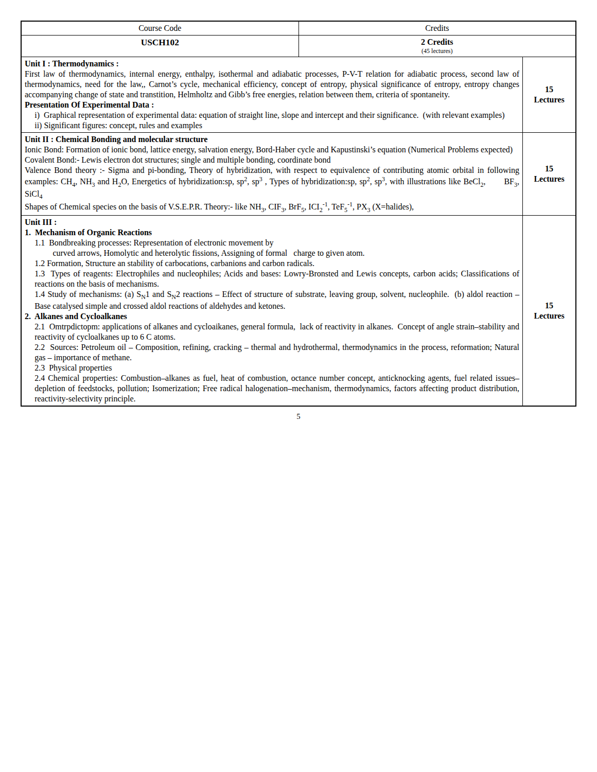| Course Code | Credits |
| USCH102 | 2 Credits (45 lectures) |
| Unit I : Thermodynamics : First law of thermodynamics, internal energy, enthalpy, isothermal and adiabatic processes, P-V-T relation for adiabatic process, second law of thermodynamics, need for the law,, Carnot’s cycle, mechanical efficiency, concept of entropy, physical significance of entropy, entropy changes accompanying change of state and transtition, Helmholtz and Gibb’s free energies, relation between them, criteria of spontaneity. Presentation Of Experimental Data : i) Graphical representation of experimental data: equation of straight line, slope and intercept and their significance. (with relevant examples) ii) Significant figures: concept, rules and examples | 15 Lectures |
| Unit II : Chemical Bonding and molecular structure Ionic Bond: Formation of ionic bond, lattice energy, salvation energy, Bord-Haber cycle and Kapustinski’s equation (Numerical Problems expected) Covalent Bond:- Lewis electron dot structures; single and multiple bonding, coordinate bond Valence Bond theory :- Sigma and pi-bonding, Theory of hybridization, with respect to equivalence of contributing atomic orbital in following examples: CH 4 , NH 3 and H 2 O, Energetics of hybridization:sp, sp 2 , sp 3 , Types of hybridization:sp, sp 2 , sp 3 , with illustrations like BeCl 2 , BF 3 , SiCl 4 Shapes of Chemical species on the basis of V.S.E.P.R. Theory:- like NH 3 , CIF 3 , BrF 5 , ICI 2 -1 , TeF 5 -1 , PX 3 (X=halides), | 15 Lectures |
| Unit III : 1. Mechanism of Organic Reactions 1.1 Bondbreaking processes: Representation of electronic movement by curved arrows, Homolytic and heterolytic fissions, Assigning of formal charge to given atom. 1.2 Formation, Structure an stability of carbocations, carbanions and carbon radicals. 1.3 Types of reagents: Electrophiles and nucleophiles; Acids and bases: Lowry-Bronsted and Lewis concepts, carbon acids; Classifications of reactions on the basis of mechanisms. 1.4 Study of mechanisms: (a) S N 1 and S N 2 reactions – Effect of structure of substrate, leaving group, solvent, nucleophile. (b) aldol reaction – Base catalysed simple and crossed aldol reactions of aldehydes and ketones. 2. Alkanes and Cycloalkanes 2.1 Omtrpdictopm: applications of alkanes and cycloaikanes, general formula, lack of reactivity in alkanes. Concept of angle strain–stability and reactivity of cycloalkanes up to 6 C atoms. 2.2 Sources: Petroleum oil – Composition, refining, cracking – thermal and hydrothermal, thermodynamics in the process, reformation; Natural gas – importance of methane. 2.3 Physical properties 2.4 Chemical properties: Combustion–alkanes as fuel, heat of combustion, octance number concept, anticknocking agents, fuel related issues–depletion of feedstocks, pollution; Isomerization; Free radical halogenation–mechanism, thermodynamics, factors affecting product distribution, reactivity-selectivity principle. | 15 Lectures |
5